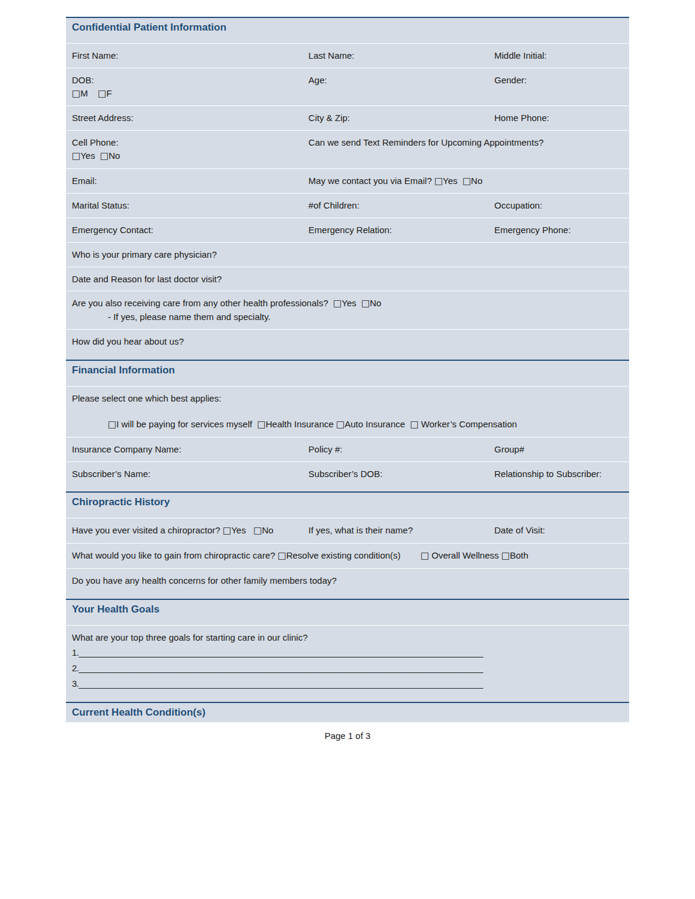Confidential Patient Information
| First Name: | Last Name: | Middle Initial: |
| DOB: □ M □ F | Age: | Gender: |
| Street Address: | City & Zip: | Home Phone: |
| Cell Phone: □ Yes □ No | Can we send Text Reminders for Upcoming Appointments? |
| Email: | May we contact you via Email? □ Yes □ No |
| Marital Status: | #of Children: | Occupation: |
| Emergency Contact: | Emergency Relation: | Emergency Phone: |
| Who is your primary care physician? |
| Date and Reason for last doctor visit? |
| Are you also receiving care from any other health professionals? □ Yes □ No - If yes, please name them and specialty. |
| How did you hear about us? |
Financial Information
| Please select one which best applies: □ I will be paying for services myself □ Health Insurance □ Auto Insurance □ Worker’s Compensation |
| Insurance Company Name: | Policy #: | Group# |
| Subscriber’s Name: | Subscriber’s DOB: | Relationship to Subscriber: |
Chiropractic History
| Have you ever visited a chiropractor? □ Yes □ No | If yes, what is their name? | Date of Visit: |
| What would you like to gain from chiropractic care? □ Resolve existing condition(s) □ Overall Wellness □ Both |
| Do you have any health concerns for other family members today? |
Your Health Goals
| What are your top three goals for starting care in our clinic? 1.______________________________________________________________________________________ 2.______________________________________________________________________________________ 3.______________________________________________________________________________________ |
Current Health Condition(s)
Page 1 of 3